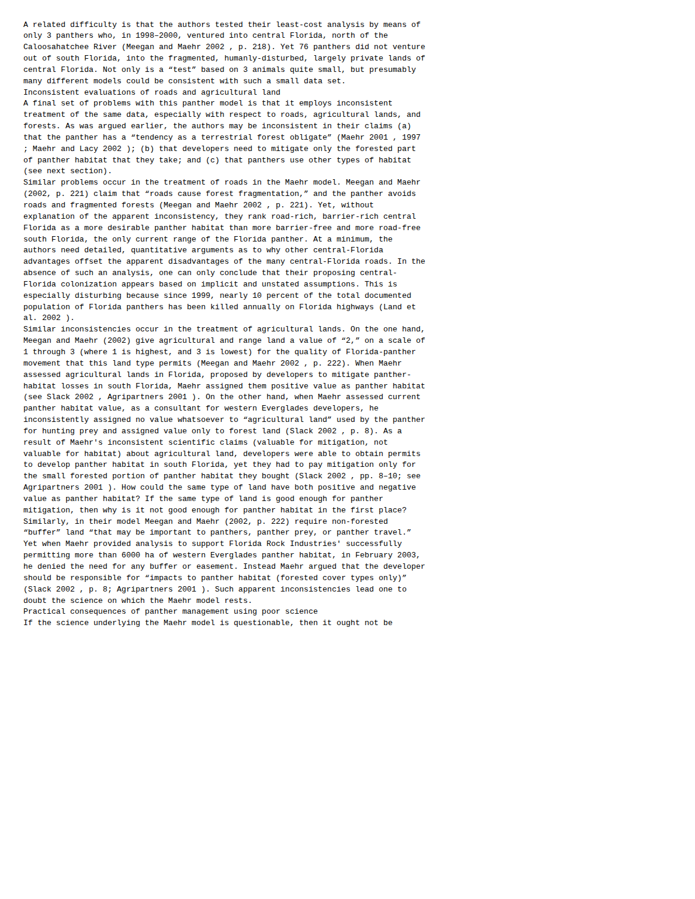A related difficulty is that the authors tested their least-cost analysis by means of only 3 panthers who, in 1998–2000, ventured into central Florida, north of the Caloosahatchee River (Meegan and Maehr 2002 , p. 218). Yet 76 panthers did not venture out of south Florida, into the fragmented, humanly-disturbed, largely private lands of central Florida. Not only is a “test” based on 3 animals quite small, but presumably many different models could be consistent with such a small data set.
Inconsistent evaluations of roads and agricultural land
A final set of problems with this panther model is that it employs inconsistent treatment of the same data, especially with respect to roads, agricultural lands, and forests. As was argued earlier, the authors may be inconsistent in their claims (a) that the panther has a “tendency as a terrestrial forest obligate” (Maehr 2001 , 1997 ; Maehr and Lacy 2002 ); (b) that developers need to mitigate only the forested part of panther habitat that they take; and (c) that panthers use other types of habitat (see next section).
Similar problems occur in the treatment of roads in the Maehr model. Meegan and Maehr (2002, p. 221) claim that “roads cause forest fragmentation,” and the panther avoids roads and fragmented forests (Meegan and Maehr 2002 , p. 221). Yet, without explanation of the apparent inconsistency, they rank road-rich, barrier-rich central Florida as a more desirable panther habitat than more barrier-free and more road-free south Florida, the only current range of the Florida panther. At a minimum, the authors need detailed, quantitative arguments as to why other central-Florida advantages offset the apparent disadvantages of the many central-Florida roads. In the absence of such an analysis, one can only conclude that their proposing central-Florida colonization appears based on implicit and unstated assumptions. This is especially disturbing because since 1999, nearly 10 percent of the total documented population of Florida panthers has been killed annually on Florida highways (Land et al. 2002 ).
Similar inconsistencies occur in the treatment of agricultural lands. On the one hand, Meegan and Maehr (2002) give agricultural and range land a value of “2,” on a scale of 1 through 3 (where 1 is highest, and 3 is lowest) for the quality of Florida-panther movement that this land type permits (Meegan and Maehr 2002 , p. 222). When Maehr assessed agricultural lands in Florida, proposed by developers to mitigate panther-habitat losses in south Florida, Maehr assigned them positive value as panther habitat (see Slack 2002 , Agripartners 2001 ). On the other hand, when Maehr assessed current panther habitat value, as a consultant for western Everglades developers, he inconsistently assigned no value whatsoever to “agricultural land” used by the panther for hunting prey and assigned value only to forest land (Slack 2002 , p. 8). As a result of Maehr's inconsistent scientific claims (valuable for mitigation, not valuable for habitat) about agricultural land, developers were able to obtain permits to develop panther habitat in south Florida, yet they had to pay mitigation only for the small forested portion of panther habitat they bought (Slack 2002 , pp. 8–10; see Agripartners 2001 ). How could the same type of land have both positive and negative value as panther habitat? If the same type of land is good enough for panther mitigation, then why is it not good enough for panther habitat in the first place? Similarly, in their model Meegan and Maehr (2002, p. 222) require non-forested “buffer” land “that may be important to panthers, panther prey, or panther travel.” Yet when Maehr provided analysis to support Florida Rock Industries' successfully permitting more than 6000 ha of western Everglades panther habitat, in February 2003, he denied the need for any buffer or easement. Instead Maehr argued that the developer should be responsible for “impacts to panther habitat (forested cover types only)” (Slack 2002 , p. 8; Agripartners 2001 ). Such apparent inconsistencies lead one to doubt the science on which the Maehr model rests.
Practical consequences of panther management using poor science
If the science underlying the Maehr model is questionable, then it ought not be